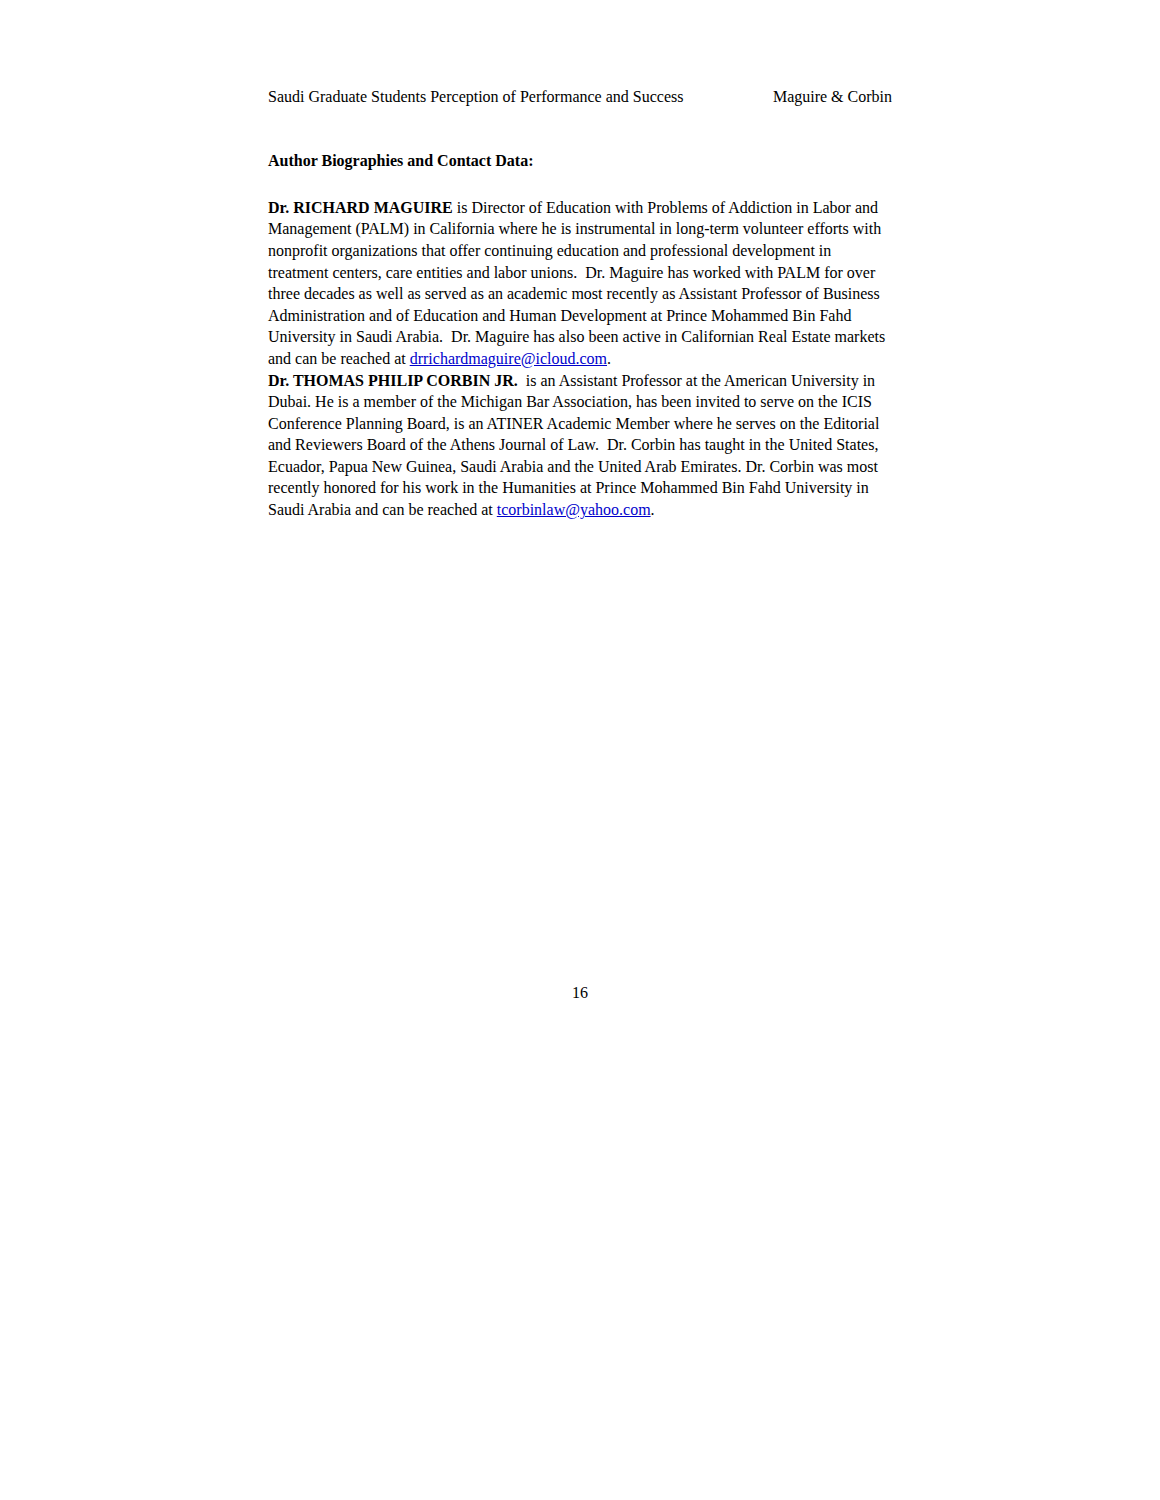Saudi Graduate Students Perception of Performance and Success Maguire & Corbin
Author Biographies and Contact Data:
Dr. RICHARD MAGUIRE is Director of Education with Problems of Addiction in Labor and Management (PALM) in California where he is instrumental in long-term volunteer efforts with nonprofit organizations that offer continuing education and professional development in treatment centers, care entities and labor unions. Dr. Maguire has worked with PALM for over three decades as well as served as an academic most recently as Assistant Professor of Business Administration and of Education and Human Development at Prince Mohammed Bin Fahd University in Saudi Arabia. Dr. Maguire has also been active in Californian Real Estate markets and can be reached at drrichardmaguire@icloud.com.
Dr. THOMAS PHILIP CORBIN JR. is an Assistant Professor at the American University in Dubai. He is a member of the Michigan Bar Association, has been invited to serve on the ICIS Conference Planning Board, is an ATINER Academic Member where he serves on the Editorial and Reviewers Board of the Athens Journal of Law. Dr. Corbin has taught in the United States, Ecuador, Papua New Guinea, Saudi Arabia and the United Arab Emirates. Dr. Corbin was most recently honored for his work in the Humanities at Prince Mohammed Bin Fahd University in Saudi Arabia and can be reached at tcorbinlaw@yahoo.com.
16